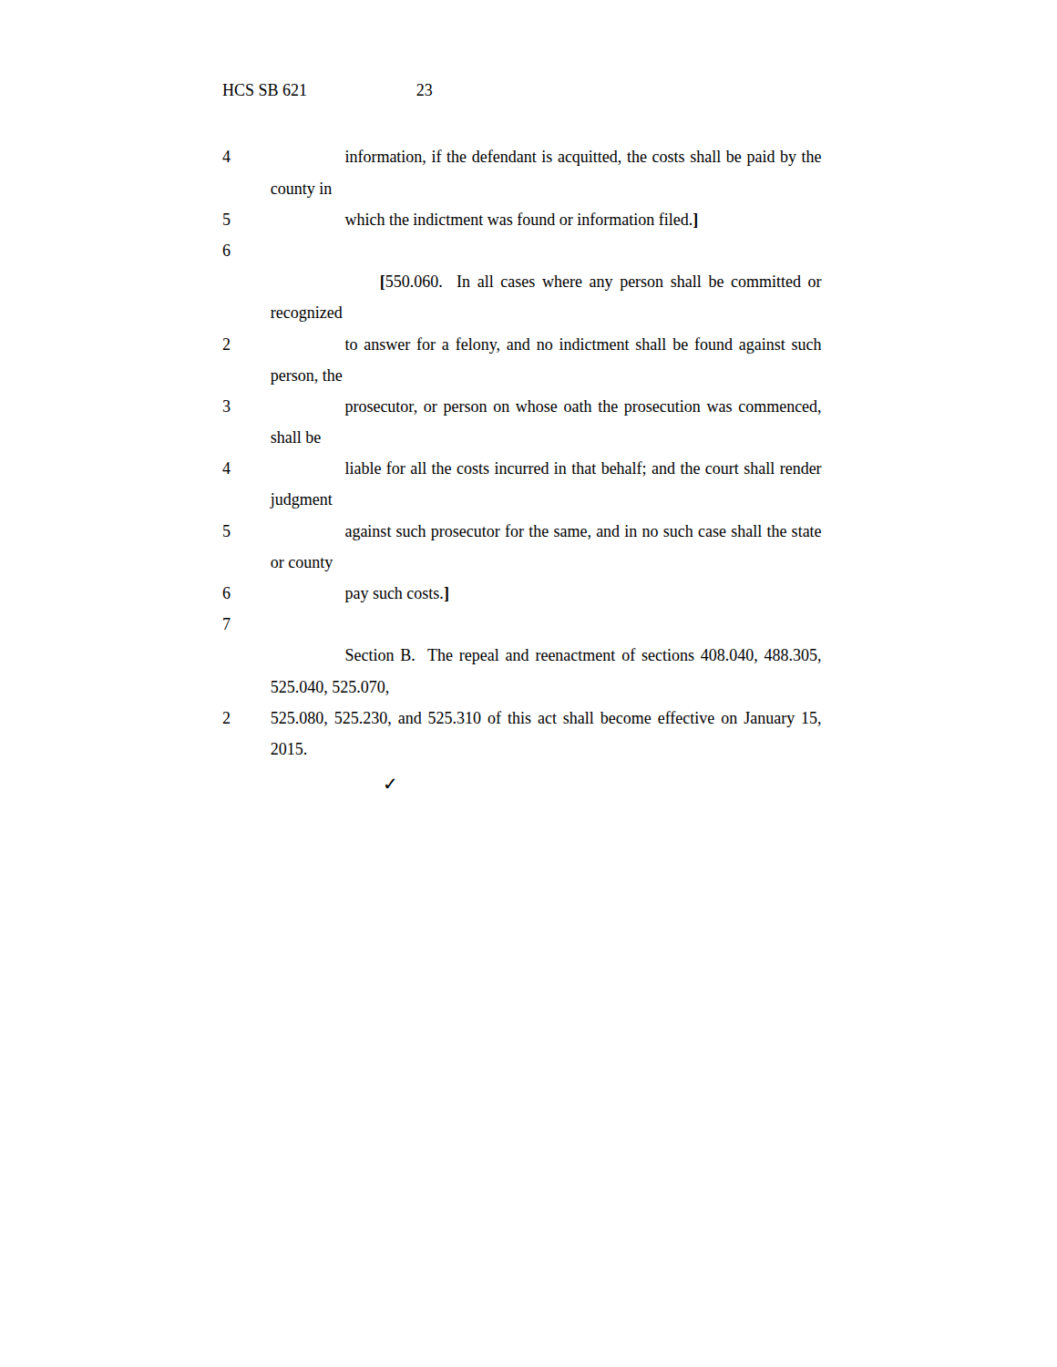HCS SB 621
23
| 4 | information, if the defendant is acquitted, the costs shall be paid by the county in |
| 5 | which the indictment was found or information filed. ] |
| 6 | |
| | [ 550.060. In all cases where any person shall be committed or recognized |
| 2 | to answer for a felony, and no indictment shall be found against such person, the |
| 3 | prosecutor, or person on whose oath the prosecution was commenced, shall be |
| 4 | liable for all the costs incurred in that behalf; and the court shall render judgment |
| 5 | against such prosecutor for the same, and in no such case shall the state or county |
| 6 | pay such costs. ] |
| 7 | |
| | Section B. The repeal and reenactment of sections 408.040, 488.305, 525.040, 525.070, |
| 2 | 525.080, 525.230, and 525.310 of this act shall become effective on January 15, 2015. |
✓